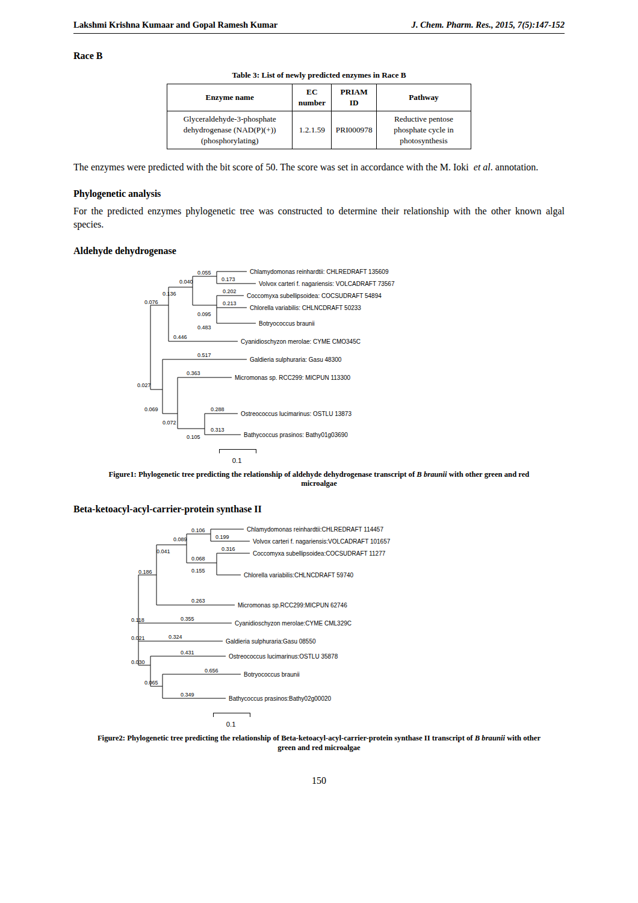Lakshmi Krishna Kumaar and Gopal Ramesh Kumar
J. Chem. Pharm. Res., 2015, 7(5):147-152
Race B
Table 3: List of newly predicted enzymes in Race B
| Enzyme name | EC number | PRIAM ID | Pathway |
| --- | --- | --- | --- |
| Glyceraldehyde-3-phosphate dehydrogenase (NAD(P)(+)) (phosphorylating) | 1.2.1.59 | PRI000978 | Reductive pentose phosphate cycle in photosynthesis |
The enzymes were predicted with the bit score of 50. The score was set in accordance with the M. Ioki et al. annotation.
Phylogenetic analysis
For the predicted enzymes phylogenetic tree was constructed to determine their relationship with the other known algal species.
Aldehyde dehydrogenase
0.055 0.040 0.173 0.136 0.202 0.213 0.076 0.095 0.483 0.446 0.517 0.363 0.027 0.069 0.072 0.288 0.105 0.313 Chlamydomonas reinhardtii: CHLREDRAFT 135609 Volvox carteri f. nagariensis: VOLCADRAFT 73567 Coccomyxa subellipsoidea: COCSUDRAFT 54894 Chlorella variabilis: CHLNCDRAFT 50233 Botryococcus braunii Cyanidioschyzon merolae: CYME CMO345C Galdieria sulphuraria: Gasu 48300 Micromonas sp. RCC299: MICPUN 113300 Ostreococcus lucimarinus: OSTLU 13873 Bathycoccus prasinos: Bathy01g03690
0.1
Figure1: Phylogenetic tree predicting the relationship of aldehyde dehydrogenase transcript of B braunii with other green and red microalgae
Beta-ketoacyl-acyl-carrier-protein synthase II
0.106 0.089 0.199 0.316 0.041 0.068 0.155 0.186 0.263 0.118 0.355 0.021 0.324 0.431 0.030 0.656 0.065 0.349 Chlamydomonas reinhardtii:CHLREDRAFT 114457 Volvox carteri f. nagariensis:VOLCADRAFT 101657 Coccomyxa subellipsoidea:COCSUDRAFT 11277 Chlorella variabilis:CHLNCDRAFT 59740 Micromonas sp.RCC299:MICPUN 62746 Cyanidioschyzon merolae:CYME CML329C Galdieria sulphuraria:Gasu 08550 Ostreococcus lucimarinus:OSTLU 35878 Botryococcus braunii Bathycoccus prasinos:Bathy02g00020
0.1
Figure2: Phylogenetic tree predicting the relationship of Beta-ketoacyl-acyl-carrier-protein synthase II transcript of B braunii with other green and red microalgae
150